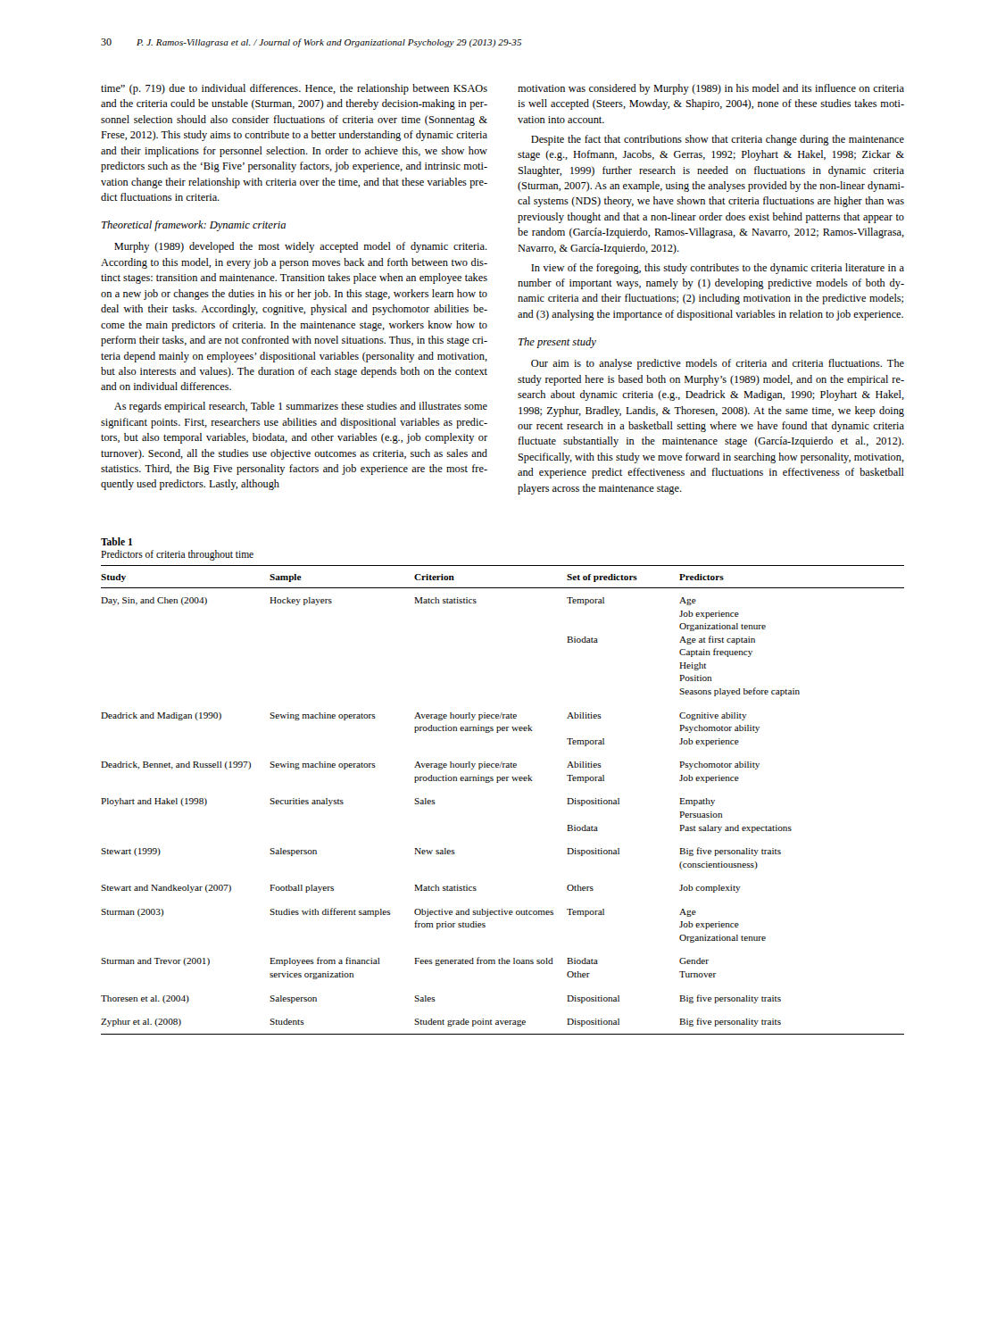30 P. J. Ramos-Villagrasa et al. / Journal of Work and Organizational Psychology 29 (2013) 29-35
time” (p. 719) due to individual differences. Hence, the relationship between KSAOs and the criteria could be unstable (Sturman, 2007) and thereby decision-making in personnel selection should also consider fluctuations of criteria over time (Sonnentag & Frese, 2012). This study aims to contribute to a better understanding of dynamic criteria and their implications for personnel selection. In order to achieve this, we show how predictors such as the ‘Big Five’ personality factors, job experience, and intrinsic motivation change their relationship with criteria over the time, and that these variables predict fluctuations in criteria.
Theoretical framework: Dynamic criteria
Murphy (1989) developed the most widely accepted model of dynamic criteria. According to this model, in every job a person moves back and forth between two distinct stages: transition and maintenance. Transition takes place when an employee takes on a new job or changes the duties in his or her job. In this stage, workers learn how to deal with their tasks. Accordingly, cognitive, physical and psychomotor abilities become the main predictors of criteria. In the maintenance stage, workers know how to perform their tasks, and are not confronted with novel situations. Thus, in this stage criteria depend mainly on employees’ dispositional variables (personality and motivation, but also interests and values). The duration of each stage depends both on the context and on individual differences.
As regards empirical research, Table 1 summarizes these studies and illustrates some significant points. First, researchers use abilities and dispositional variables as predictors, but also temporal variables, biodata, and other variables (e.g., job complexity or turnover). Second, all the studies use objective outcomes as criteria, such as sales and statistics. Third, the Big Five personality factors and job experience are the most frequently used predictors. Lastly, although
motivation was considered by Murphy (1989) in his model and its influence on criteria is well accepted (Steers, Mowday, & Shapiro, 2004), none of these studies takes motivation into account.
Despite the fact that contributions show that criteria change during the maintenance stage (e.g., Hofmann, Jacobs, & Gerras, 1992; Ployhart & Hakel, 1998; Zickar & Slaughter, 1999) further research is needed on fluctuations in dynamic criteria (Sturman, 2007). As an example, using the analyses provided by the non-linear dynamical systems (NDS) theory, we have shown that criteria fluctuations are higher than was previously thought and that a non-linear order does exist behind patterns that appear to be random (García-Izquierdo, Ramos-Villagrasa, & Navarro, 2012; Ramos-Villagrasa, Navarro, & García-Izquierdo, 2012).
In view of the foregoing, this study contributes to the dynamic criteria literature in a number of important ways, namely by (1) developing predictive models of both dynamic criteria and their fluctuations; (2) including motivation in the predictive models; and (3) analysing the importance of dispositional variables in relation to job experience.
The present study
Our aim is to analyse predictive models of criteria and criteria fluctuations. The study reported here is based both on Murphy’s (1989) model, and on the empirical research about dynamic criteria (e.g., Deadrick & Madigan, 1990; Ployhart & Hakel, 1998; Zyphur, Bradley, Landis, & Thoresen, 2008). At the same time, we keep doing our recent research in a basketball setting where we have found that dynamic criteria fluctuate substantially in the maintenance stage (García-Izquierdo et al., 2012). Specifically, with this study we move forward in searching how personality, motivation, and experience predict effectiveness and fluctuations in effectiveness of basketball players across the maintenance stage.
Table 1
Predictors of criteria throughout time
| Study | Sample | Criterion | Set of predictors | Predictors |
| --- | --- | --- | --- | --- |
| Day, Sin, and Chen (2004) | Hockey players | Match statistics | Temporal Biodata | Age Job experience Organizational tenure Age at first captain Captain frequency Height Position Seasons played before captain |
| Deadrick and Madigan (1990) | Sewing machine operators | Average hourly piece/rate production earnings per week | Abilities Temporal | Cognitive ability Psychomotor ability Job experience |
| Deadrick, Bennet, and Russell (1997) | Sewing machine operators | Average hourly piece/rate production earnings per week | Abilities Temporal | Psychomotor ability Job experience |
| Ployhart and Hakel (1998) | Securities analysts | Sales | Dispositional Biodata | Empathy Persuasion Past salary and expectations |
| Stewart (1999) | Salesperson | New sales | Dispositional | Big five personality traits (conscientiousness) |
| Stewart and Nandkeolyar (2007) | Football players | Match statistics | Others | Job complexity |
| Sturman (2003) | Studies with different samples | Objective and subjective outcomes from prior studies | Temporal | Age Job experience Organizational tenure |
| Sturman and Trevor (2001) | Employees from a financial services organization | Fees generated from the loans sold | Biodata Other | Gender Turnover |
| Thoresen et al. (2004) | Salesperson | Sales | Dispositional | Big five personality traits |
| Zyphur et al. (2008) | Students | Student grade point average | Dispositional | Big five personality traits |